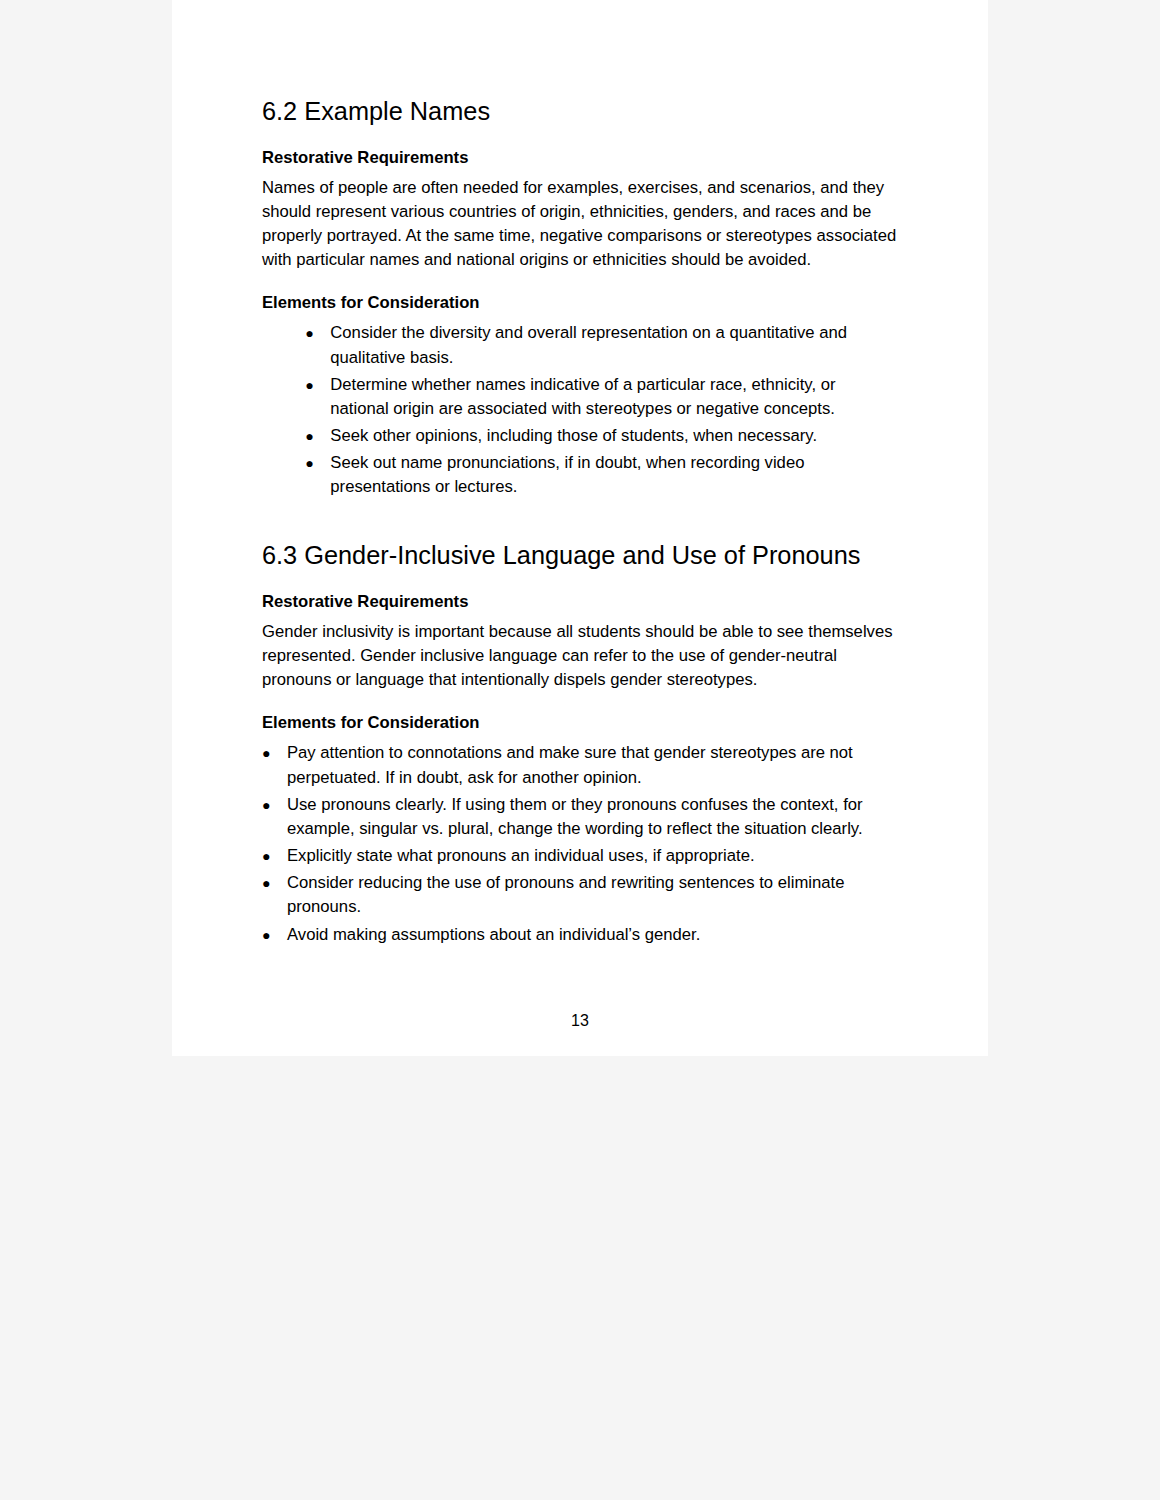6.2 Example Names
Restorative Requirements
Names of people are often needed for examples, exercises, and scenarios, and they should represent various countries of origin, ethnicities, genders, and races and be properly portrayed. At the same time, negative comparisons or stereotypes associated with particular names and national origins or ethnicities should be avoided.
Elements for Consideration
Consider the diversity and overall representation on a quantitative and qualitative basis.
Determine whether names indicative of a particular race, ethnicity, or national origin are associated with stereotypes or negative concepts.
Seek other opinions, including those of students, when necessary.
Seek out name pronunciations, if in doubt, when recording video presentations or lectures.
6.3 Gender-Inclusive Language and Use of Pronouns
Restorative Requirements
Gender inclusivity is important because all students should be able to see themselves represented. Gender inclusive language can refer to the use of gender-neutral pronouns or language that intentionally dispels gender stereotypes.
Elements for Consideration
Pay attention to connotations and make sure that gender stereotypes are not perpetuated. If in doubt, ask for another opinion.
Use pronouns clearly. If using them or they pronouns confuses the context, for example, singular vs. plural, change the wording to reflect the situation clearly.
Explicitly state what pronouns an individual uses, if appropriate.
Consider reducing the use of pronouns and rewriting sentences to eliminate pronouns.
Avoid making assumptions about an individual’s gender.
13